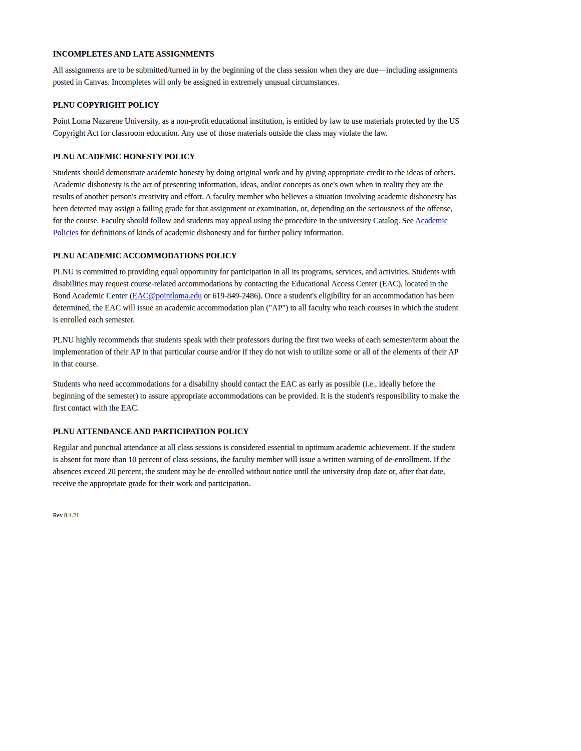Incompletes and Late Assignments
All assignments are to be submitted/turned in by the beginning of the class session when they are due—including assignments posted in Canvas. Incompletes will only be assigned in extremely unusual circumstances.
PLNU Copyright Policy
Point Loma Nazarene University, as a non-profit educational institution, is entitled by law to use materials protected by the US Copyright Act for classroom education. Any use of those materials outside the class may violate the law.
PLNU Academic Honesty Policy
Students should demonstrate academic honesty by doing original work and by giving appropriate credit to the ideas of others. Academic dishonesty is the act of presenting information, ideas, and/or concepts as one's own when in reality they are the results of another person's creativity and effort. A faculty member who believes a situation involving academic dishonesty has been detected may assign a failing grade for that assignment or examination, or, depending on the seriousness of the offense, for the course. Faculty should follow and students may appeal using the procedure in the university Catalog. See Academic Policies for definitions of kinds of academic dishonesty and for further policy information.
PLNU Academic Accommodations Policy
PLNU is committed to providing equal opportunity for participation in all its programs, services, and activities. Students with disabilities may request course-related accommodations by contacting the Educational Access Center (EAC), located in the Bond Academic Center (EAC@pointloma.edu or 619-849-2486). Once a student's eligibility for an accommodation has been determined, the EAC will issue an academic accommodation plan ("AP") to all faculty who teach courses in which the student is enrolled each semester.
PLNU highly recommends that students speak with their professors during the first two weeks of each semester/term about the implementation of their AP in that particular course and/or if they do not wish to utilize some or all of the elements of their AP in that course.
Students who need accommodations for a disability should contact the EAC as early as possible (i.e., ideally before the beginning of the semester) to assure appropriate accommodations can be provided. It is the student's responsibility to make the first contact with the EAC.
PLNU Attendance and Participation Policy
Regular and punctual attendance at all class sessions is considered essential to optimum academic achievement. If the student is absent for more than 10 percent of class sessions, the faculty member will issue a written warning of de-enrollment. If the absences exceed 20 percent, the student may be de-enrolled without notice until the university drop date or, after that date, receive the appropriate grade for their work and participation.
Rev 8.4.21